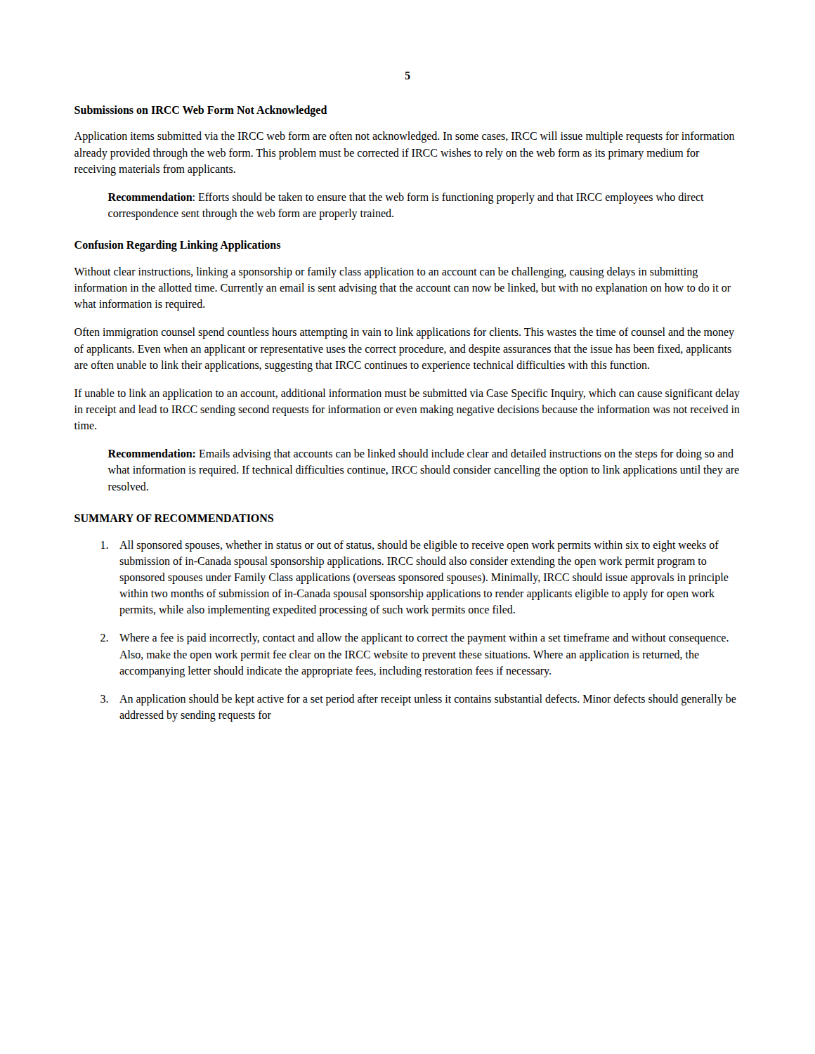5
Submissions on IRCC Web Form Not Acknowledged
Application items submitted via the IRCC web form are often not acknowledged. In some cases, IRCC will issue multiple requests for information already provided through the web form. This problem must be corrected if IRCC wishes to rely on the web form as its primary medium for receiving materials from applicants.
Recommendation: Efforts should be taken to ensure that the web form is functioning properly and that IRCC employees who direct correspondence sent through the web form are properly trained.
Confusion Regarding Linking Applications
Without clear instructions, linking a sponsorship or family class application to an account can be challenging, causing delays in submitting information in the allotted time. Currently an email is sent advising that the account can now be linked, but with no explanation on how to do it or what information is required.
Often immigration counsel spend countless hours attempting in vain to link applications for clients. This wastes the time of counsel and the money of applicants. Even when an applicant or representative uses the correct procedure, and despite assurances that the issue has been fixed, applicants are often unable to link their applications, suggesting that IRCC continues to experience technical difficulties with this function.
If unable to link an application to an account, additional information must be submitted via Case Specific Inquiry, which can cause significant delay in receipt and lead to IRCC sending second requests for information or even making negative decisions because the information was not received in time.
Recommendation: Emails advising that accounts can be linked should include clear and detailed instructions on the steps for doing so and what information is required. If technical difficulties continue, IRCC should consider cancelling the option to link applications until they are resolved.
Summary of Recommendations
All sponsored spouses, whether in status or out of status, should be eligible to receive open work permits within six to eight weeks of submission of in-Canada spousal sponsorship applications. IRCC should also consider extending the open work permit program to sponsored spouses under Family Class applications (overseas sponsored spouses). Minimally, IRCC should issue approvals in principle within two months of submission of in-Canada spousal sponsorship applications to render applicants eligible to apply for open work permits, while also implementing expedited processing of such work permits once filed.
Where a fee is paid incorrectly, contact and allow the applicant to correct the payment within a set timeframe and without consequence. Also, make the open work permit fee clear on the IRCC website to prevent these situations. Where an application is returned, the accompanying letter should indicate the appropriate fees, including restoration fees if necessary.
An application should be kept active for a set period after receipt unless it contains substantial defects. Minor defects should generally be addressed by sending requests for